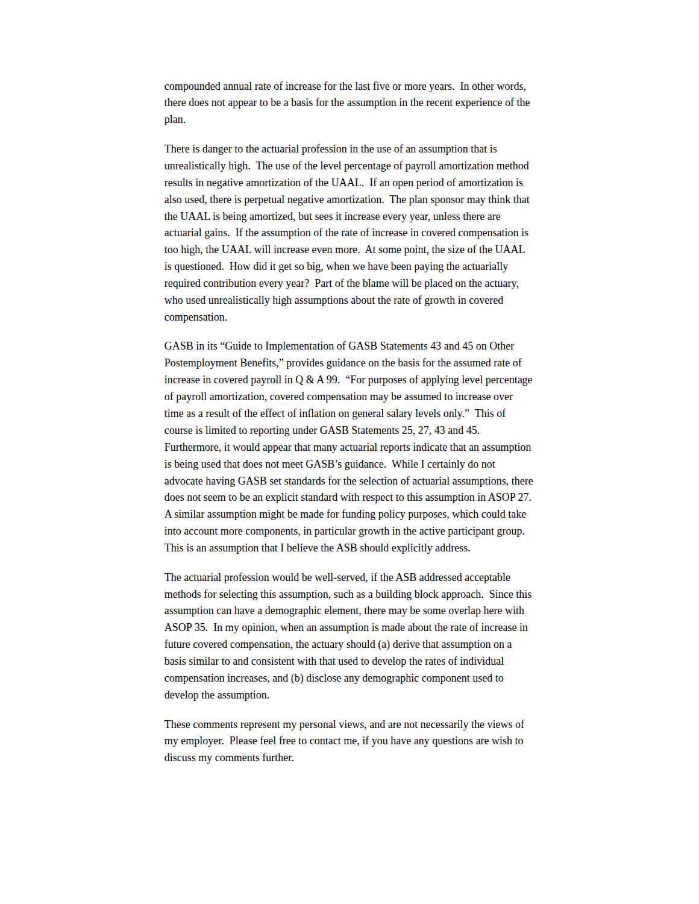compounded annual rate of increase for the last five or more years. In other words, there does not appear to be a basis for the assumption in the recent experience of the plan.
There is danger to the actuarial profession in the use of an assumption that is unrealistically high. The use of the level percentage of payroll amortization method results in negative amortization of the UAAL. If an open period of amortization is also used, there is perpetual negative amortization. The plan sponsor may think that the UAAL is being amortized, but sees it increase every year, unless there are actuarial gains. If the assumption of the rate of increase in covered compensation is too high, the UAAL will increase even more. At some point, the size of the UAAL is questioned. How did it get so big, when we have been paying the actuarially required contribution every year? Part of the blame will be placed on the actuary, who used unrealistically high assumptions about the rate of growth in covered compensation.
GASB in its “Guide to Implementation of GASB Statements 43 and 45 on Other Postemployment Benefits,” provides guidance on the basis for the assumed rate of increase in covered payroll in Q & A 99. “For purposes of applying level percentage of payroll amortization, covered compensation may be assumed to increase over time as a result of the effect of inflation on general salary levels only.” This of course is limited to reporting under GASB Statements 25, 27, 43 and 45. Furthermore, it would appear that many actuarial reports indicate that an assumption is being used that does not meet GASB’s guidance. While I certainly do not advocate having GASB set standards for the selection of actuarial assumptions, there does not seem to be an explicit standard with respect to this assumption in ASOP 27. A similar assumption might be made for funding policy purposes, which could take into account more components, in particular growth in the active participant group. This is an assumption that I believe the ASB should explicitly address.
The actuarial profession would be well-served, if the ASB addressed acceptable methods for selecting this assumption, such as a building block approach. Since this assumption can have a demographic element, there may be some overlap here with ASOP 35. In my opinion, when an assumption is made about the rate of increase in future covered compensation, the actuary should (a) derive that assumption on a basis similar to and consistent with that used to develop the rates of individual compensation increases, and (b) disclose any demographic component used to develop the assumption.
These comments represent my personal views, and are not necessarily the views of my employer. Please feel free to contact me, if you have any questions are wish to discuss my comments further.